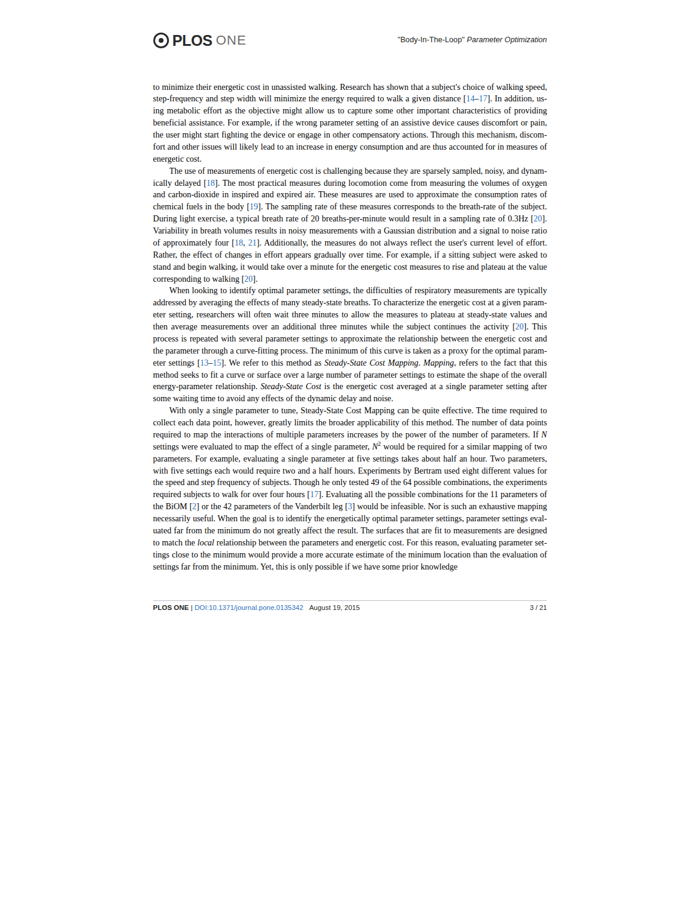PLOS ONE
"Body-In-The-Loop" Parameter Optimization
to minimize their energetic cost in unassisted walking. Research has shown that a subject's choice of walking speed, step-frequency and step width will minimize the energy required to walk a given distance [14–17]. In addition, using metabolic effort as the objective might allow us to capture some other important characteristics of providing beneficial assistance. For example, if the wrong parameter setting of an assistive device causes discomfort or pain, the user might start fighting the device or engage in other compensatory actions. Through this mechanism, discomfort and other issues will likely lead to an increase in energy consumption and are thus accounted for in measures of energetic cost.
The use of measurements of energetic cost is challenging because they are sparsely sampled, noisy, and dynamically delayed [18]. The most practical measures during locomotion come from measuring the volumes of oxygen and carbon-dioxide in inspired and expired air. These measures are used to approximate the consumption rates of chemical fuels in the body [19]. The sampling rate of these measures corresponds to the breath-rate of the subject. During light exercise, a typical breath rate of 20 breaths-per-minute would result in a sampling rate of 0.3Hz [20]. Variability in breath volumes results in noisy measurements with a Gaussian distribution and a signal to noise ratio of approximately four [18, 21]. Additionally, the measures do not always reflect the user's current level of effort. Rather, the effect of changes in effort appears gradually over time. For example, if a sitting subject were asked to stand and begin walking, it would take over a minute for the energetic cost measures to rise and plateau at the value corresponding to walking [20].
When looking to identify optimal parameter settings, the difficulties of respiratory measurements are typically addressed by averaging the effects of many steady-state breaths. To characterize the energetic cost at a given parameter setting, researchers will often wait three minutes to allow the measures to plateau at steady-state values and then average measurements over an additional three minutes while the subject continues the activity [20]. This process is repeated with several parameter settings to approximate the relationship between the energetic cost and the parameter through a curve-fitting process. The minimum of this curve is taken as a proxy for the optimal parameter settings [13–15]. We refer to this method as Steady-State Cost Mapping. Mapping, refers to the fact that this method seeks to fit a curve or surface over a large number of parameter settings to estimate the shape of the overall energy-parameter relationship. Steady-State Cost is the energetic cost averaged at a single parameter setting after some waiting time to avoid any effects of the dynamic delay and noise.
With only a single parameter to tune, Steady-State Cost Mapping can be quite effective. The time required to collect each data point, however, greatly limits the broader applicability of this method. The number of data points required to map the interactions of multiple parameters increases by the power of the number of parameters. If N settings were evaluated to map the effect of a single parameter, N2 would be required for a similar mapping of two parameters. For example, evaluating a single parameter at five settings takes about half an hour. Two parameters, with five settings each would require two and a half hours. Experiments by Bertram used eight different values for the speed and step frequency of subjects. Though he only tested 49 of the 64 possible combinations, the experiments required subjects to walk for over four hours [17]. Evaluating all the possible combinations for the 11 parameters of the BiOM [2] or the 42 parameters of the Vanderbilt leg [3] would be infeasible. Nor is such an exhaustive mapping necessarily useful. When the goal is to identify the energetically optimal parameter settings, parameter settings evaluated far from the minimum do not greatly affect the result. The surfaces that are fit to measurements are designed to match the local relationship between the parameters and energetic cost. For this reason, evaluating parameter settings close to the minimum would provide a more accurate estimate of the minimum location than the evaluation of settings far from the minimum. Yet, this is only possible if we have some prior knowledge
PLOS ONE | DOI:10.1371/journal.pone.0135342 August 19, 2015
3 / 21